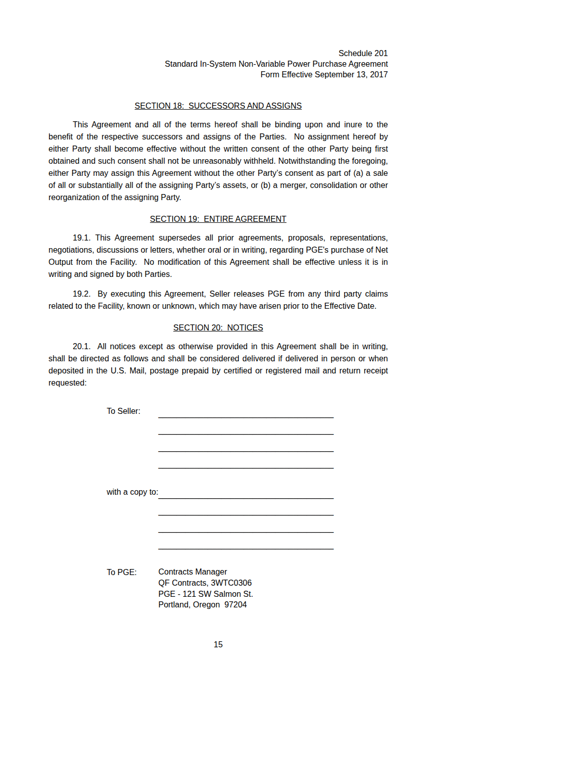Schedule 201
Standard In-System Non-Variable Power Purchase Agreement
Form Effective September 13, 2017
SECTION 18: SUCCESSORS AND ASSIGNS
This Agreement and all of the terms hereof shall be binding upon and inure to the benefit of the respective successors and assigns of the Parties. No assignment hereof by either Party shall become effective without the written consent of the other Party being first obtained and such consent shall not be unreasonably withheld. Notwithstanding the foregoing, either Party may assign this Agreement without the other Party’s consent as part of (a) a sale of all or substantially all of the assigning Party’s assets, or (b) a merger, consolidation or other reorganization of the assigning Party.
SECTION 19: ENTIRE AGREEMENT
19.1. This Agreement supersedes all prior agreements, proposals, representations, negotiations, discussions or letters, whether oral or in writing, regarding PGE's purchase of Net Output from the Facility. No modification of this Agreement shall be effective unless it is in writing and signed by both Parties.
19.2. By executing this Agreement, Seller releases PGE from any third party claims related to the Facility, known or unknown, which may have arisen prior to the Effective Date.
SECTION 20: NOTICES
20.1. All notices except as otherwise provided in this Agreement shall be in writing, shall be directed as follows and shall be considered delivered if delivered in person or when deposited in the U.S. Mail, postage prepaid by certified or registered mail and return receipt requested:
| To Seller: | _______________________________________ _______________________________________ _______________________________________ _______________________________________ |
| with a copy to: | _______________________________________ _______________________________________ _______________________________________ _______________________________________ |
| To PGE: | Contracts Manager QF Contracts, 3WTC0306 PGE - 121 SW Salmon St. Portland, Oregon 97204 |
15